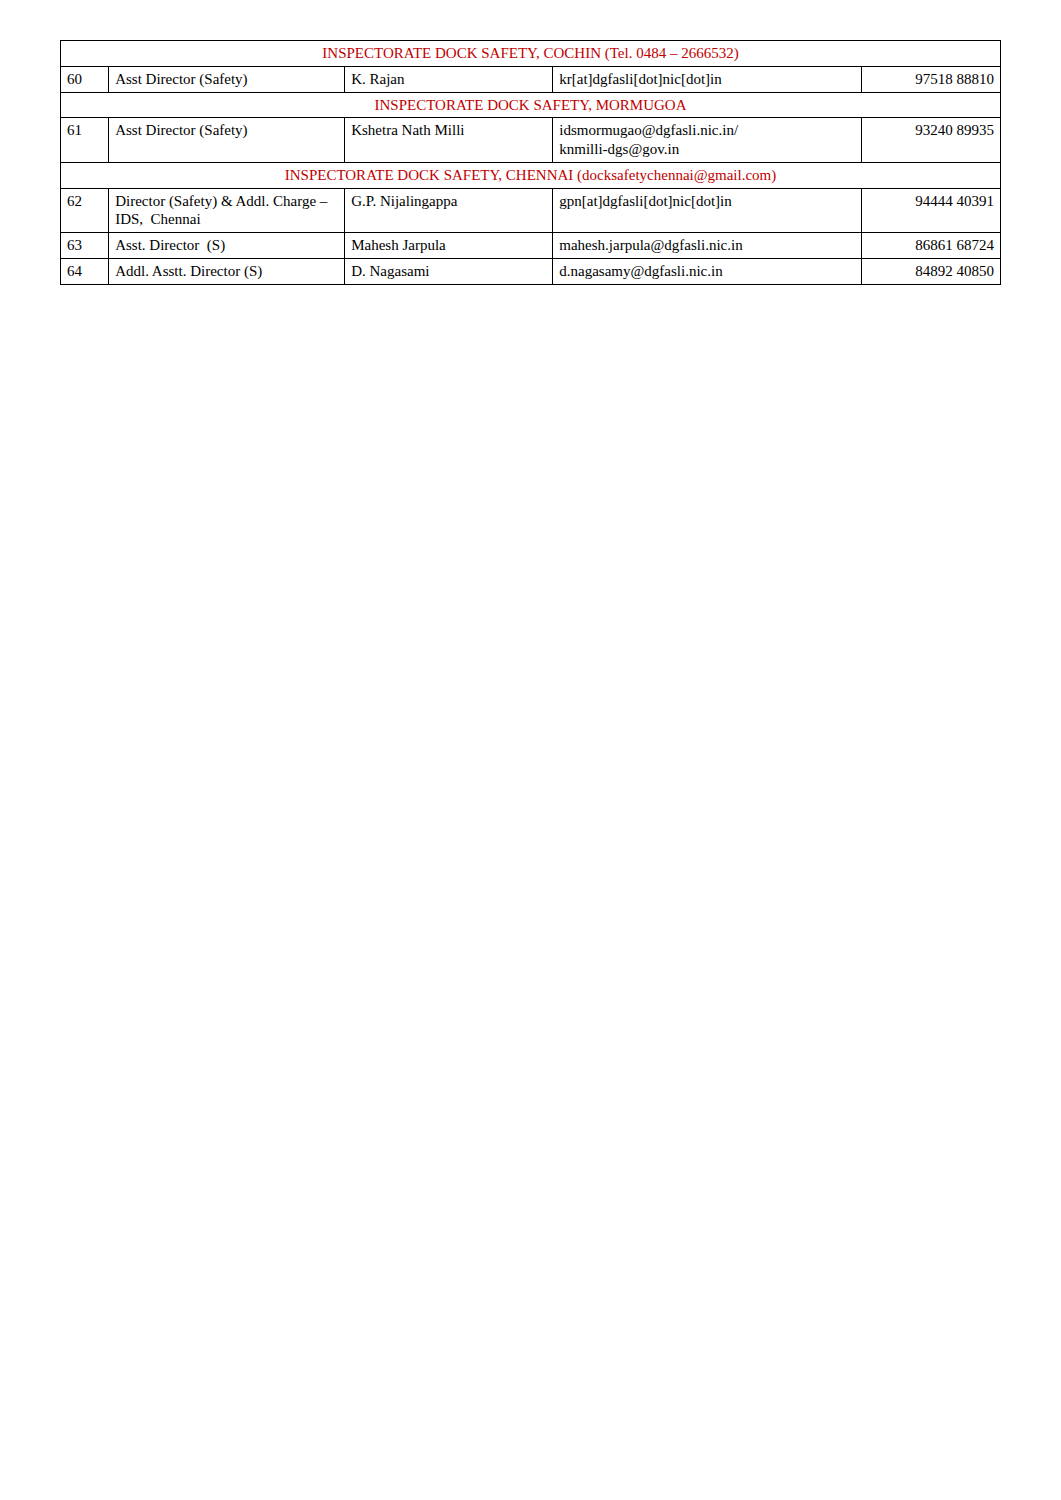| INSPECTORATE DOCK SAFETY, COCHIN (Tel. 0484 – 2666532) |
| 60 | Asst Director (Safety) | K. Rajan | kr[at]dgfasli[dot]nic[dot]in | 97518 88810 |
| INSPECTORATE DOCK SAFETY, MORMUGOA |
| 61 | Asst Director (Safety) | Kshetra Nath Milli | idsmormugao@dgfasli.nic.in/ knmilli-dgs@gov.in | 93240 89935 |
| INSPECTORATE DOCK SAFETY, CHENNAI (docksafetychennai@gmail.com) |
| 62 | Director (Safety) & Addl. Charge – IDS, Chennai | G.P. Nijalingappa | gpn[at]dgfasli[dot]nic[dot]in | 94444 40391 |
| 63 | Asst. Director (S) | Mahesh Jarpula | mahesh.jarpula@dgfasli.nic.in | 86861 68724 |
| 64 | Addl. Asstt. Director (S) | D. Nagasami | d.nagasamy@dgfasli.nic.in | 84892 40850 |